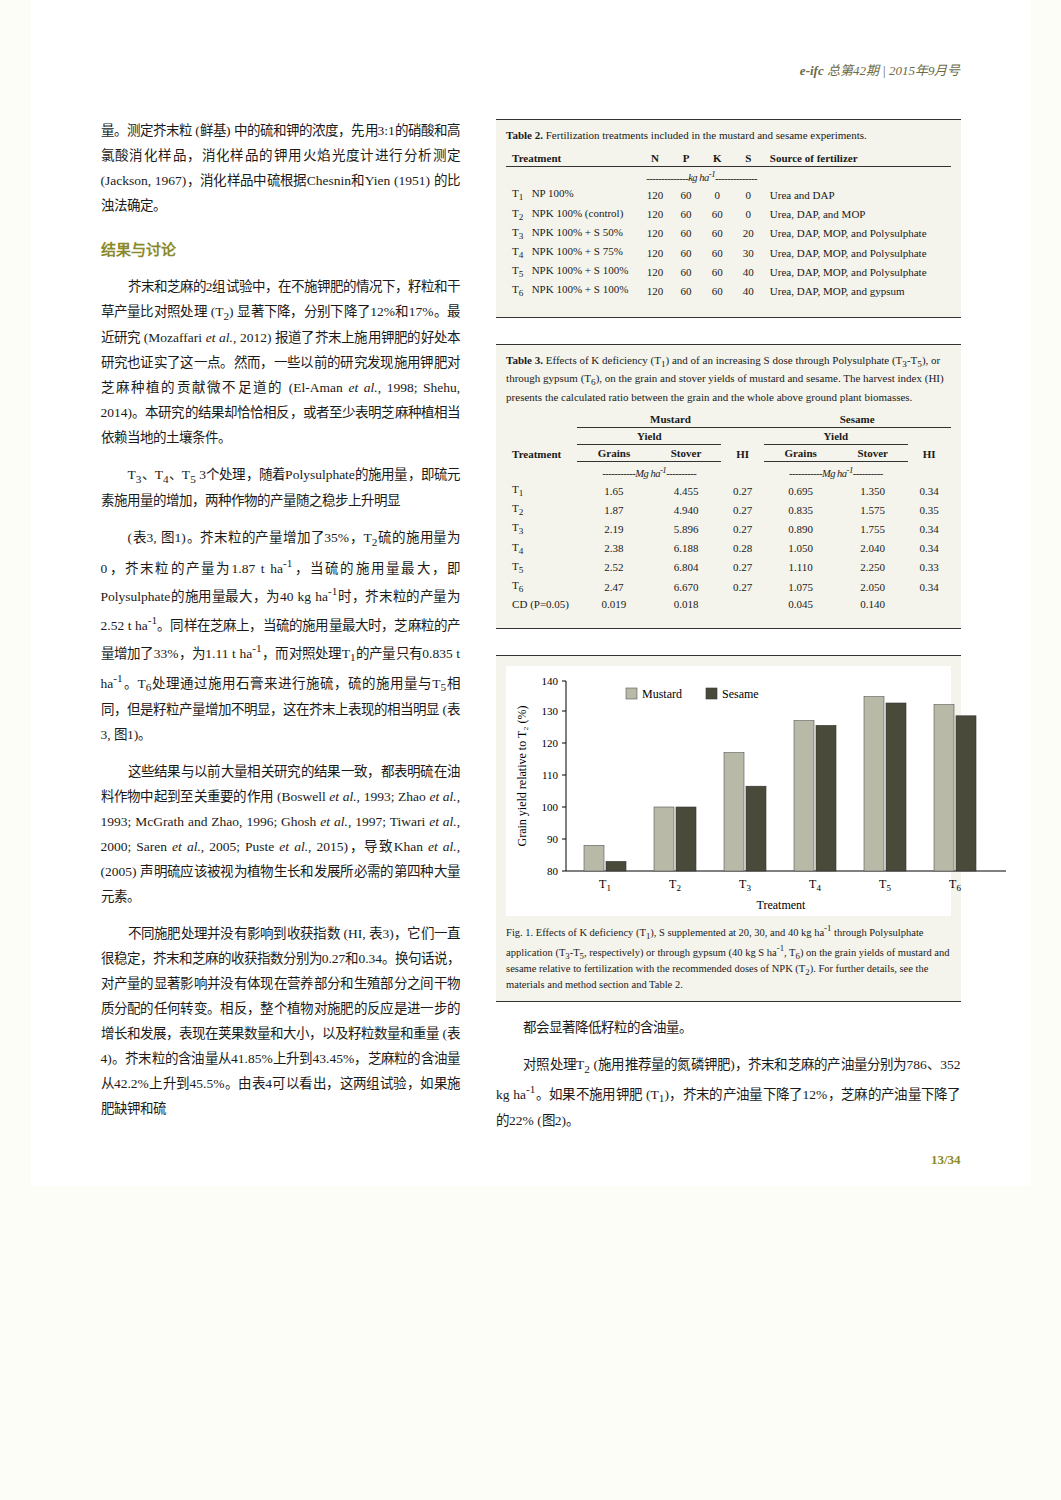e-ifc 总第42期 | 2015年9月号
量。测定芥末粒 (鲜基) 中的硫和钾的浓度，先用3:1的硝酸和高氯酸消化样品，消化样品的钾用火焰光度计进行分析测定 (Jackson, 1967)，消化样品中硫根据Chesnin和Yien (1951) 的比浊法确定。
结果与讨论
芥末和芝麻的2组试验中，在不施钾肥的情况下，籽粒和干草产量比对照处理 (T2) 显著下降，分别下降了12%和17%。最近研究 (Mozaffari et al., 2012) 报道了芥末上施用钾肥的好处本研究也证实了这一点。然而，一些以前的研究发现施用钾肥对芝麻种植的贡献微不足道的 (El-Aman et al., 1998; Shehu, 2014)。本研究的结果却恰恰相反，或者至少表明芝麻种植相当依赖当地的土壤条件。
T3、T4、T5 3个处理，随着Polysulphate的施用量，即硫元素施用量的增加，两种作物的产量随之稳步上升明显
(表3, 图1)。芥末粒的产量增加了35%，T2硫的施用量为0，芥末粒的产量为1.87 t ha-1，当硫的施用量最大，即Polysulphate的施用量最大，为40 kg ha-1时，芥末粒的产量为2.52 t ha-1。同样在芝麻上，当硫的施用量最大时，芝麻粒的产量增加了33%，为1.11 t ha-1，而对照处理T1的产量只有0.835 t ha-1。T6处理通过施用石膏来进行施硫，硫的施用量与T5相同，但是籽粒产量增加不明显，这在芥末上表现的相当明显 (表3, 图1)。
这些结果与以前大量相关研究的结果一致，都表明硫在油料作物中起到至关重要的作用 (Boswell et al., 1993; Zhao et al., 1993; McGrath and Zhao, 1996; Ghosh et al., 1997; Tiwari et al., 2000; Saren et al., 2005; Puste et al., 2015)，导致Khan et al., (2005) 声明硫应该被视为植物生长和发展所必需的第四种大量元素。
不同施肥处理并没有影响到收获指数 (HI, 表3)，它们一直很稳定，芥末和芝麻的收获指数分别为0.27和0.34。换句话说，对产量的显著影响并没有体现在营养部分和生殖部分之间干物质分配的任何转变。相反，整个植物对施肥的反应是进一步的增长和发展，表现在荚果数量和大小，以及籽粒数量和重量 (表4)。芥末粒的含油量从41.85%上升到43.45%，芝麻粒的含油量从42.2%上升到45.5%。由表4可以看出，这两组试验，如果施肥缺钾和硫
Table 2. Fertilization treatments included in the mustard and sesame experiments.
| Treatment | N | P | K | S | Source of fertilizer |
| --- | --- | --- | --- | --- | --- |
| | -------------- kg ha -1 -------------- | |
| T 1 NP 100% | 120 | 60 | 0 | 0 | Urea and DAP |
| T 2 NPK 100% (control) | 120 | 60 | 60 | 0 | Urea, DAP, and MOP |
| T 3 NPK 100% + S 50% | 120 | 60 | 60 | 20 | Urea, DAP, MOP, and Polysulphate |
| T 4 NPK 100% + S 75% | 120 | 60 | 60 | 30 | Urea, DAP, MOP, and Polysulphate |
| T 5 NPK 100% + S 100% | 120 | 60 | 60 | 40 | Urea, DAP, MOP, and Polysulphate |
| T 6 NPK 100% + S 100% | 120 | 60 | 60 | 40 | Urea, DAP, MOP, and gypsum |
Table 3. Effects of K deficiency (T 1 ) and of an increasing S dose through Polysulphate (T 3 -T 5 ), or through gypsum (T 6 ), on the grain and stover yields of mustard and sesame. The harvest index (HI) presents the calculated ratio between the grain and the whole above ground plant biomasses.
| Treatment | Mustard | Sesame |
| --- | --- | --- |
| Yield | HI | Yield | HI |
| Grains | Stover | Grains | Stover |
| | ----------- Mg ha -1 ---------- | | ----------- Mg ha -1 ---------- | |
| T 1 | 1.65 | 4.455 | 0.27 | 0.695 | 1.350 | 0.34 |
| T 2 | 1.87 | 4.940 | 0.27 | 0.835 | 1.575 | 0.35 |
| T 3 | 2.19 | 5.896 | 0.27 | 0.890 | 1.755 | 0.34 |
| T 4 | 2.38 | 6.188 | 0.28 | 1.050 | 2.040 | 0.34 |
| T 5 | 2.52 | 6.804 | 0.27 | 1.110 | 2.250 | 0.33 |
| T 6 | 2.47 | 6.670 | 0.27 | 1.075 | 2.050 | 0.34 |
| CD (P=0.05) | 0.019 | 0.018 | | 0.045 | 0.140 | |
80 90 100 110 120 130 140 Grain yield relative to T₂ (%) Mustard Sesame T1 T2 T3 T4 T5 T6 Treatment
Fig. 1. Effects of K deficiency (T1), S supplemented at 20, 30, and 40 kg ha-1 through Polysulphate application (T3-T5, respectively) or through gypsum (40 kg S ha-1, T6) on the grain yields of mustard and sesame relative to fertilization with the recommended doses of NPK (T2). For further details, see the materials and method section and Table 2.
都会显著降低籽粒的含油量。
对照处理T2 (施用推荐量的氮磷钾肥)，芥末和芝麻的产油量分别为786、352 kg ha-1。如果不施用钾肥 (T1)，芥末的产油量下降了12%，芝麻的产油量下降了的22% (图2)。
13/34